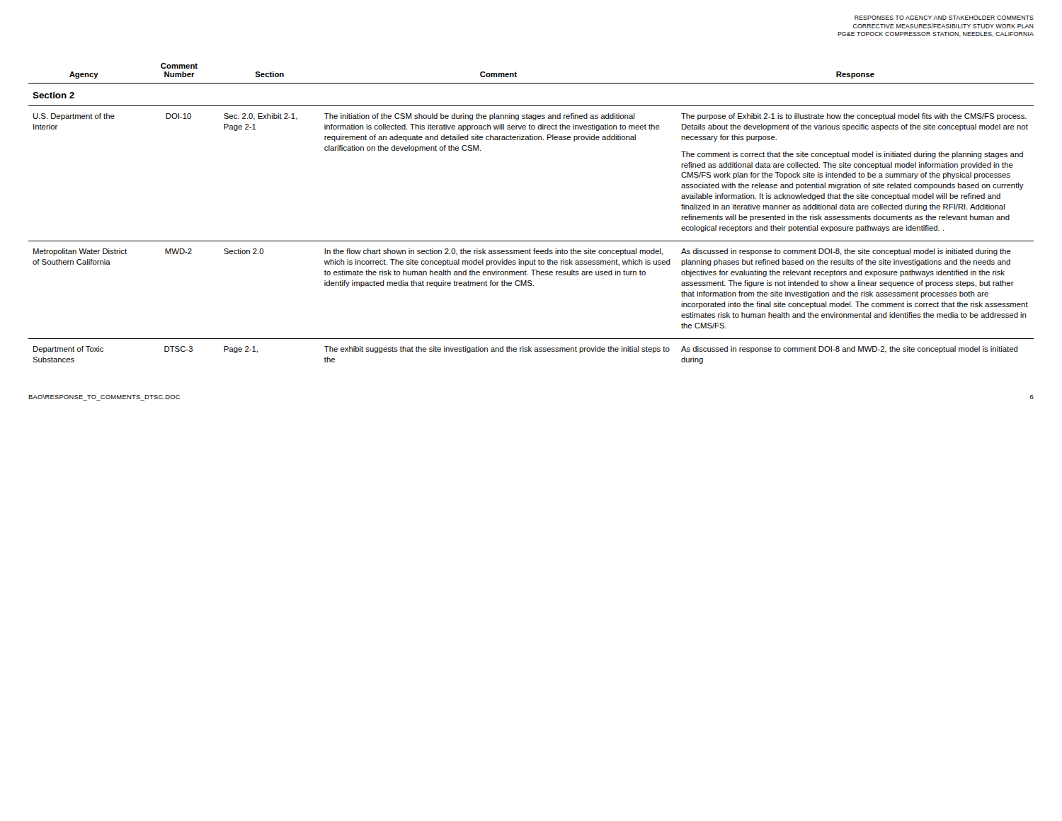RESPONSES TO AGENCY AND STAKEHOLDER COMMENTS
CORRECTIVE MEASURES/FEASIBILITY STUDY WORK PLAN
PG&E TOPOCK COMPRESSOR STATION, NEEDLES, CALIFORNIA
| Agency | Comment Number | Section | Comment | Response |
| --- | --- | --- | --- | --- |
| Section 2 |
| U.S. Department of the Interior | DOI-10 | Sec. 2.0, Exhibit 2-1, Page 2-1 | The initiation of the CSM should be during the planning stages and refined as additional information is collected. This iterative approach will serve to direct the investigation to meet the requirement of an adequate and detailed site characterization. Please provide additional clarification on the development of the CSM. | The purpose of Exhibit 2-1 is to illustrate how the conceptual model fits with the CMS/FS process. Details about the development of the various specific aspects of the site conceptual model are not necessary for this purpose. The comment is correct that the site conceptual model is initiated during the planning stages and refined as additional data are collected. The site conceptual model information provided in the CMS/FS work plan for the Topock site is intended to be a summary of the physical processes associated with the release and potential migration of site related compounds based on currently available information. It is acknowledged that the site conceptual model will be refined and finalized in an iterative manner as additional data are collected during the RFI/RI. Additional refinements will be presented in the risk assessments documents as the relevant human and ecological receptors and their potential exposure pathways are identified. . |
| Metropolitan Water District of Southern California | MWD-2 | Section 2.0 | In the flow chart shown in section 2.0, the risk assessment feeds into the site conceptual model, which is incorrect. The site conceptual model provides input to the risk assessment, which is used to estimate the risk to human health and the environment. These results are used in turn to identify impacted media that require treatment for the CMS. | As discussed in response to comment DOI-8, the site conceptual model is initiated during the planning phases but refined based on the results of the site investigations and the needs and objectives for evaluating the relevant receptors and exposure pathways identified in the risk assessment. The figure is not intended to show a linear sequence of process steps, but rather that information from the site investigation and the risk assessment processes both are incorporated into the final site conceptual model. The comment is correct that the risk assessment estimates risk to human health and the environmental and identifies the media to be addressed in the CMS/FS. |
| Department of Toxic Substances | DTSC-3 | Page 2-1, | The exhibit suggests that the site investigation and the risk assessment provide the initial steps to the | As discussed in response to comment DOI-8 and MWD-2, the site conceptual model is initiated during |
BAO\RESPONSE_TO_COMMENTS_DTSC.DOC 6